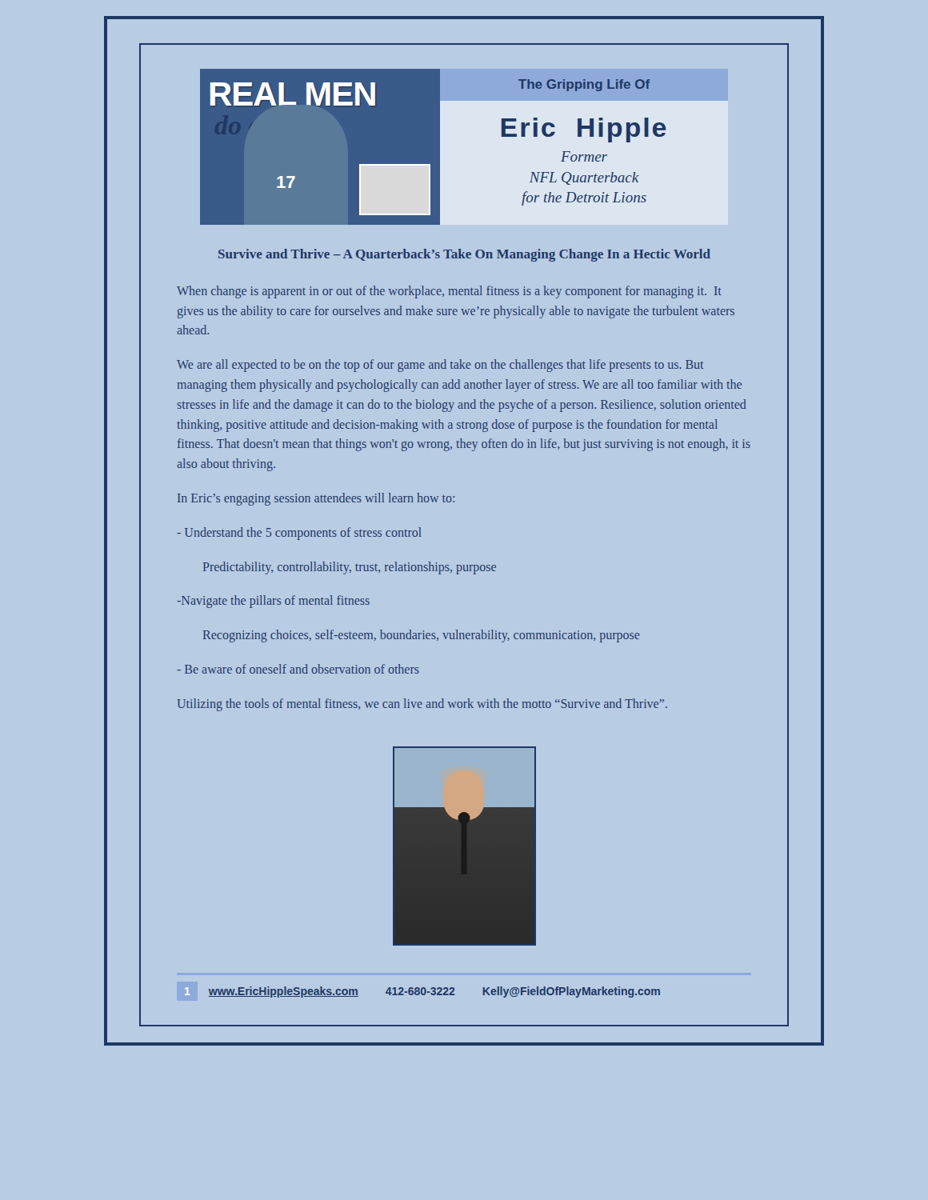| REAL MEN do cry 17 | The Gripping Life Of Eric Hipple Former NFL Quarterback for the Detroit Lions |
Survive and Thrive – A Quarterback’s Take On Managing Change In a Hectic World
When change is apparent in or out of the workplace, mental fitness is a key component for managing it. It gives us the ability to care for ourselves and make sure we’re physically able to navigate the turbulent waters ahead.
We are all expected to be on the top of our game and take on the challenges that life presents to us. But managing them physically and psychologically can add another layer of stress. We are all too familiar with the stresses in life and the damage it can do to the biology and the psyche of a person. Resilience, solution oriented thinking, positive attitude and decision-making with a strong dose of purpose is the foundation for mental fitness. That doesn't mean that things won't go wrong, they often do in life, but just surviving is not enough, it is also about thriving.
In Eric’s engaging session attendees will learn how to:
- Understand the 5 components of stress control
Predictability, controllability, trust, relationships, purpose
-Navigate the pillars of mental fitness
Recognizing choices, self-esteem, boundaries, vulnerability, communication, purpose
- Be aware of oneself and observation of others
Utilizing the tools of mental fitness, we can live and work with the motto “Survive and Thrive”.
1 www.EricHippleSpeaks.com 412-680-3222 Kelly@FieldOfPlayMarketing.com